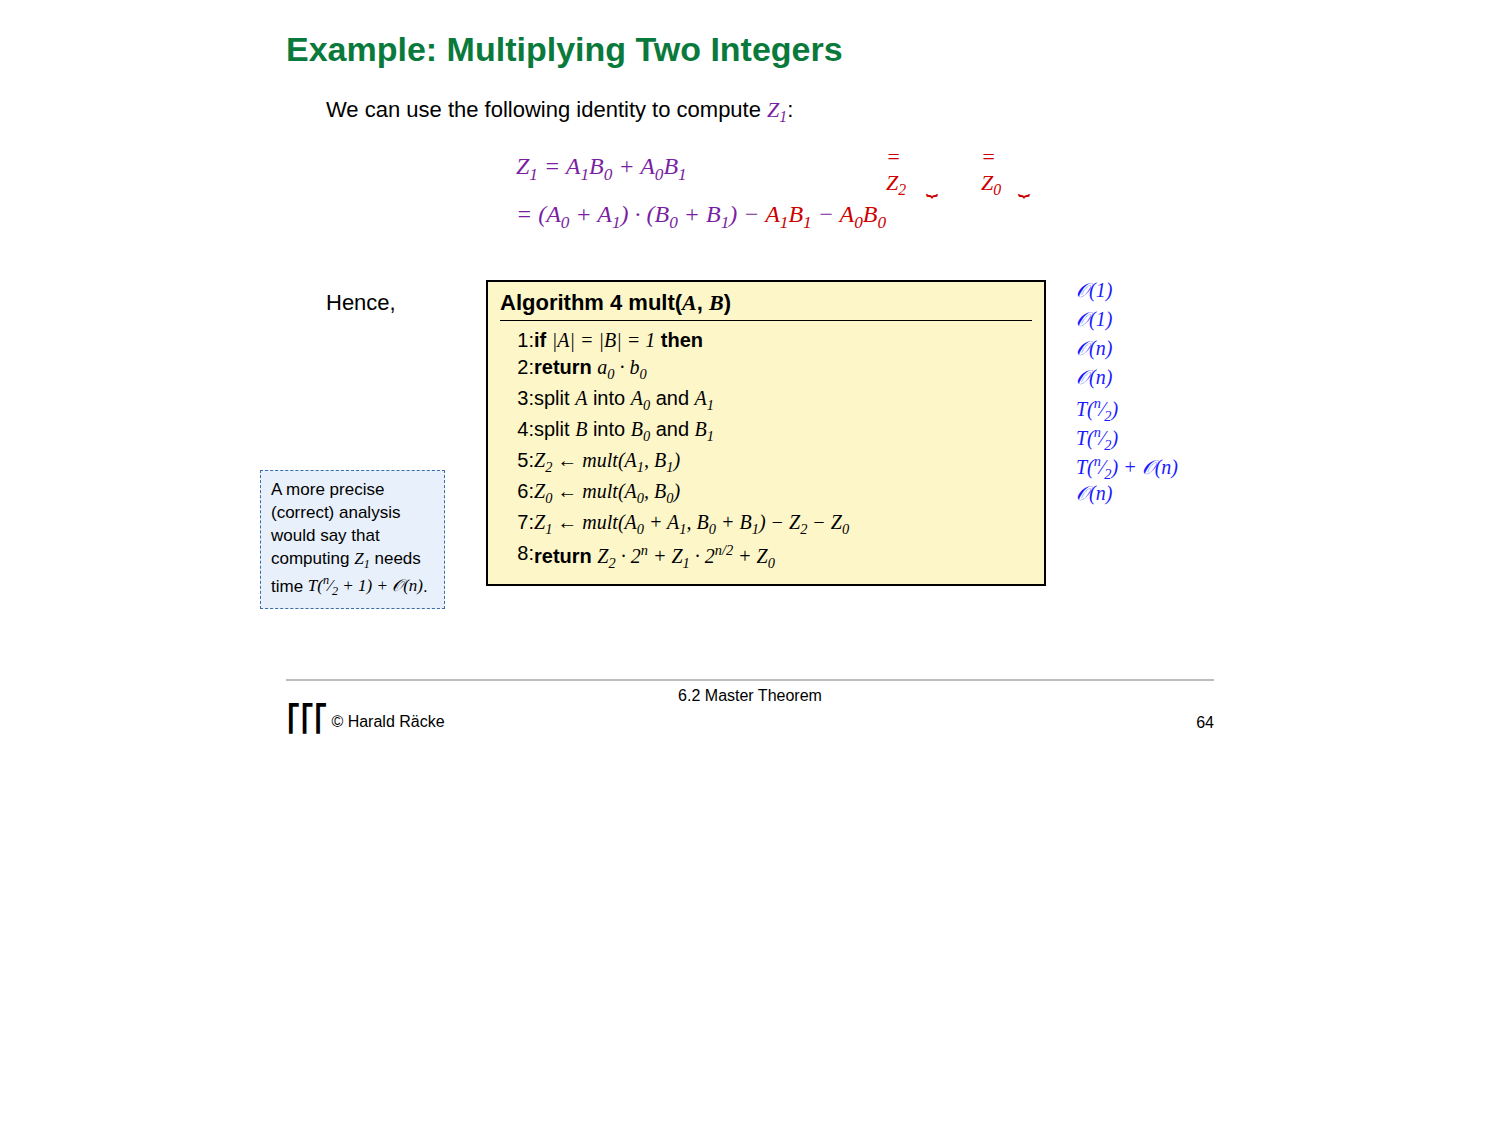Example: Multiplying Two Integers
We can use the following identity to compute Z1:
= Z2 = Z0
⏟⏟
Z1 = A1B0 + A0B1
= (A0 + A1) · (B0 + B1) − A1B1 − A0B0
Hence,
Algorithm 4 mult(A, B)
| 1: | if /A/ = /B/ = 1 then |
| 2: | return a 0 · b 0 |
| 3: | split A into A 0 and A 1 |
| 4: | split B into B 0 and B 1 |
| 5: | Z 2 ← mult(A 1 , B 1 ) |
| 6: | Z 0 ← mult(A 0 , B 0 ) |
| 7: | Z 1 ← mult(A 0 + A 1 , B 0 + B 1 ) − Z 2 − Z 0 |
| 8: | return Z 2 · 2 n + Z 1 · 2 n/2 + Z 0 |
𝒪(1)
𝒪(1)
𝒪(n)
𝒪(n)
T(n⁄2)
T(n⁄2)
T(n⁄2) + 𝒪(n)
𝒪(n)
A more precise (correct) analysis would say that computing Z1 needs time T(n⁄2 + 1) + 𝒪(n).
6.2 Master Theorem
⎡⎡⎡ © Harald Räcke
64